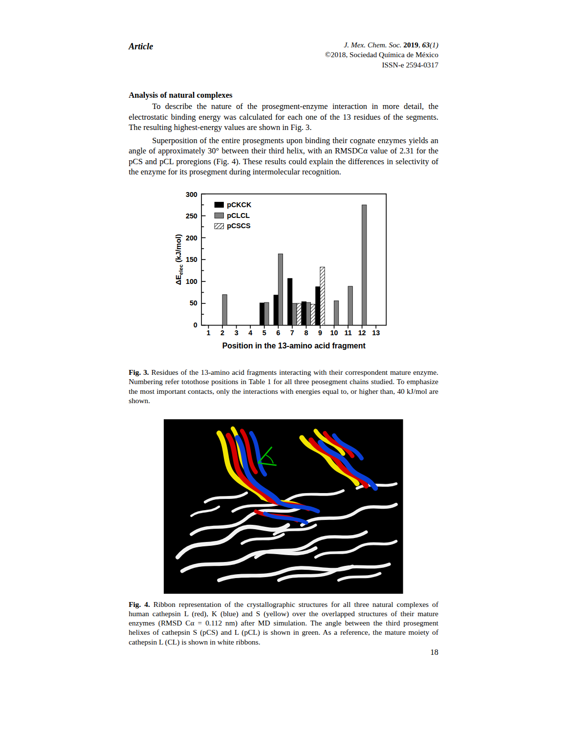Article
J. Mex. Chem. Soc. 2019, 63(1)
©2018, Sociedad Química de México
ISSN-e 2594-0317
Analysis of natural complexes
To describe the nature of the prosegment-enzyme interaction in more detail, the electrostatic binding energy was calculated for each one of the 13 residues of the segments. The resulting highest-energy values are shown in Fig. 3.
Superposition of the entire prosegments upon binding their cognate enzymes yields an angle of approximately 30° between their third helix, with an RMSDCα value of 2.31 for the pCS and pCL proregions (Fig. 4). These results could explain the differences in selectivity of the enzyme for its prosegment during intermolecular recognition.
300 250 200 150 100 50 0 ΔEelec (kJ/mol) 1 2 3 4 5 6 7 8 9 10 11 12 13 Position in the 13-amino acid fragment pCKCK pCLCL pCSCS
Fig. 3. Residues of the 13-amino acid fragments interacting with their correspondent mature enzyme. Numbering refer totothose positions in Table 1 for all three peosegment chains studied. To emphasize the most important contacts, only the interactions with energies equal to, or higher than, 40 kJ/mol are shown.
Fig. 4. Ribbon representation of the crystallographic structures for all three natural complexes of human cathepsin L (red), K (blue) and S (yellow) over the overlapped structures of their mature enzymes (RMSD Cα = 0.112 nm) after MD simulation. The angle between the third prosegment helixes of cathepsin S (pCS) and L (pCL) is shown in green. As a reference, the mature moiety of cathepsin L (CL) is shown in white ribbons.
18